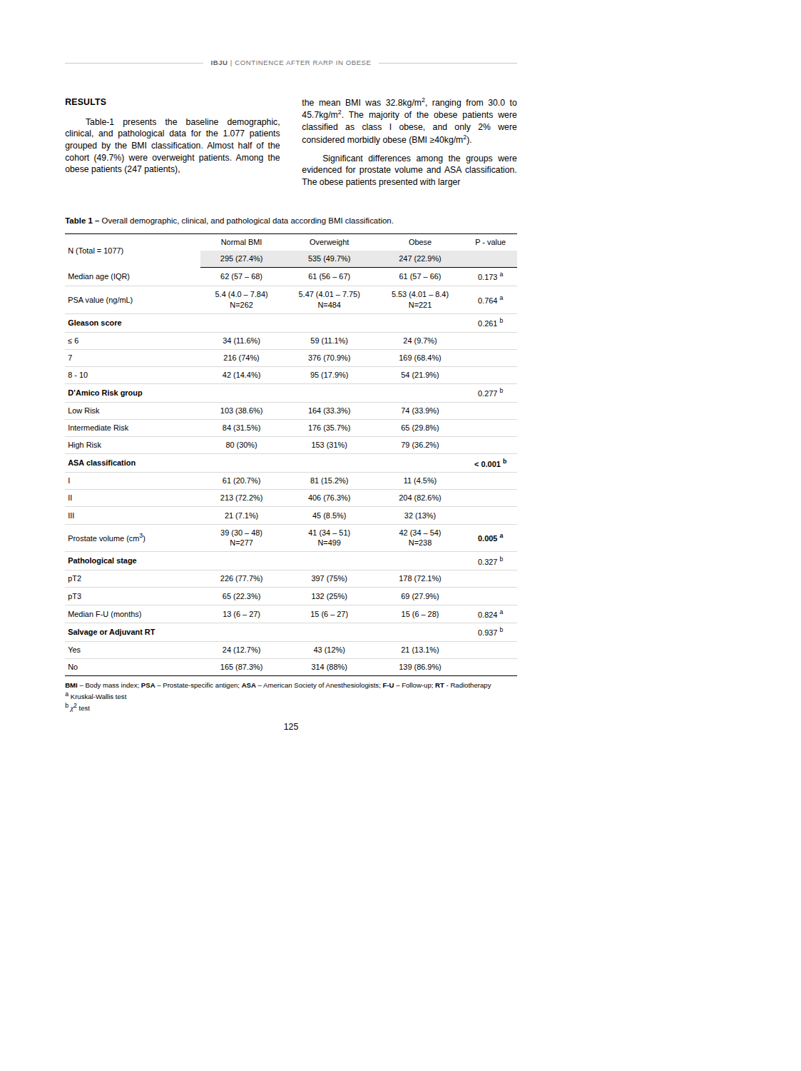IBJU | Continence after RARP in obese
RESULTS
Table-1 presents the baseline demographic, clinical, and pathological data for the 1.077 patients grouped by the BMI classification. Almost half of the cohort (49.7%) were overweight patients. Among the obese patients (247 patients),
the mean BMI was 32.8kg/m2, ranging from 30.0 to 45.7kg/m2. The majority of the obese patients were classified as class I obese, and only 2% were considered morbidly obese (BMI ≥40kg/m2).
Significant differences among the groups were evidenced for prostate volume and ASA classification. The obese patients presented with larger
Table 1 – Overall demographic, clinical, and pathological data according BMI classification.
| N (Total = 1077) | Normal BMI | Overweight | Obese | P - value |
| --- | --- | --- | --- | --- |
| 295 (27.4%) | 535 (49.7%) | 247 (22.9%) | |
| Median age (IQR) | 62 (57 – 68) | 61 (56 – 67) | 61 (57 – 66) | 0.173 a |
| PSA value (ng/mL) | 5.4 (4.0 – 7.84) N=262 | 5.47 (4.01 – 7.75) N=484 | 5.53 (4.01 – 8.4) N=221 | 0.764 a |
| Gleason score | | | | 0.261 b |
| ≤ 6 | 34 (11.6%) | 59 (11.1%) | 24 (9.7%) | |
| 7 | 216 (74%) | 376 (70.9%) | 169 (68.4%) | |
| 8 - 10 | 42 (14.4%) | 95 (17.9%) | 54 (21.9%) | |
| D’Amico Risk group | | | | 0.277 b |
| Low Risk | 103 (38.6%) | 164 (33.3%) | 74 (33.9%) | |
| Intermediate Risk | 84 (31.5%) | 176 (35.7%) | 65 (29.8%) | |
| High Risk | 80 (30%) | 153 (31%) | 79 (36.2%) | |
| ASA classification | | | | < 0.001 b |
| I | 61 (20.7%) | 81 (15.2%) | 11 (4.5%) | |
| II | 213 (72.2%) | 406 (76.3%) | 204 (82.6%) | |
| III | 21 (7.1%) | 45 (8.5%) | 32 (13%) | |
| Prostate volume (cm 3 ) | 39 (30 – 48) N=277 | 41 (34 – 51) N=499 | 42 (34 – 54) N=238 | 0.005 a |
| Pathological stage | | | | 0.327 b |
| pT2 | 226 (77.7%) | 397 (75%) | 178 (72.1%) | |
| pT3 | 65 (22.3%) | 132 (25%) | 69 (27.9%) | |
| Median F-U (months) | 13 (6 – 27) | 15 (6 – 27) | 15 (6 – 28) | 0.824 a |
| Salvage or Adjuvant RT | | | | 0.937 b |
| Yes | 24 (12.7%) | 43 (12%) | 21 (13.1%) | |
| No | 165 (87.3%) | 314 (88%) | 139 (86.9%) | |
BMI – Body mass index; PSA – Prostate-specific antigen; ASA – American Society of Anesthesiologists; F-U – Follow-up; RT - Radiotherapy
a Kruskal-Wallis test
b χ 2 test
125